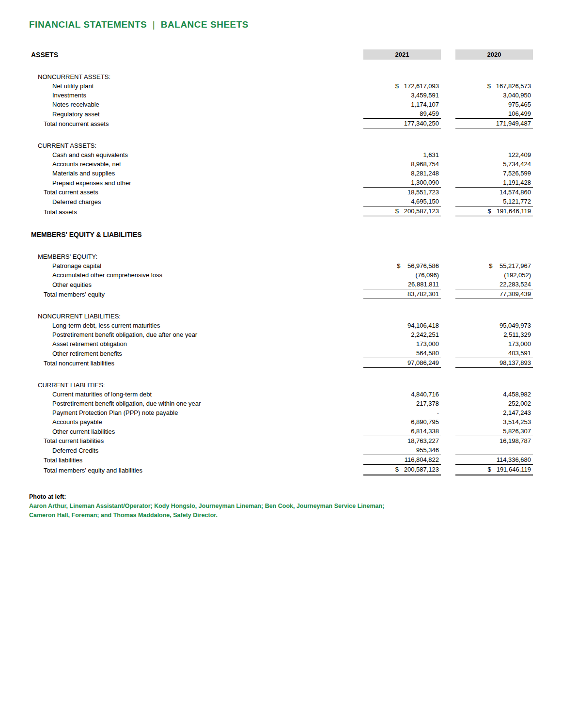FINANCIAL STATEMENTS | BALANCE SHEETS
| ASSETS | 2021 | | 2020 |
| NONCURRENT ASSETS: | | | |
| Net utility plant | $ 172,617,093 | | $ 167,826,573 |
| Investments | 3,459,591 | | 3,040,950 |
| Notes receivable | 1,174,107 | | 975,465 |
| Regulatory asset | 89,459 | | 106,499 |
| Total noncurrent assets | 177,340,250 | | 171,949,487 |
| CURRENT ASSETS: | | | |
| Cash and cash equivalents | 1,631 | | 122,409 |
| Accounts receivable, net | 8,968,754 | | 5,734,424 |
| Materials and supplies | 8,281,248 | | 7,526,599 |
| Prepaid expenses and other | 1,300,090 | | 1,191,428 |
| Total current assets | 18,551,723 | | 14,574,860 |
| Deferred charges | 4,695,150 | | 5,121,772 |
| Total assets | $ 200,587,123 | | $ 191,646,119 |
| MEMBERS' EQUITY & LIABILITIES | | | |
| MEMBERS' EQUITY: | | | |
| Patronage capital | $ 56,976,586 | | $ 55,217,967 |
| Accumulated other comprehensive loss | (76,096) | | (192,052) |
| Other equities | 26,881,811 | | 22,283,524 |
| Total members’ equity | 83,782,301 | | 77,309,439 |
| NONCURRENT LIABILITIES: | | | |
| Long-term debt, less current maturities | 94,106,418 | | 95,049,973 |
| Postretirement benefit obligation, due after one year | 2,242,251 | | 2,511,329 |
| Asset retirement obligation | 173,000 | | 173,000 |
| Other retirement benefits | 564,580 | | 403,591 |
| Total noncurrent liabilities | 97,086,249 | | 98,137,893 |
| CURRENT LIABLITIES: | | | |
| Current maturities of long-term debt | 4,840,716 | | 4,458,982 |
| Postretirement benefit obligation, due within one year | 217,378 | | 252,002 |
| Payment Protection Plan (PPP) note payable | - | | 2,147,243 |
| Accounts payable | 6,890,795 | | 3,514,253 |
| Other current liabilities | 6,814,338 | | 5,826,307 |
| Total current liabilities | 18,763,227 | | 16,198,787 |
| Deferred Credits | 955,346 | | |
| Total liabilities | 116,804,822 | | 114,336,680 |
| Total members’ equity and liabilities | $ 200,587,123 | | $ 191,646,119 |
Photo at left:
Aaron Arthur, Lineman Assistant/Operator; Kody Hongslo, Journeyman Lineman; Ben Cook, Journeyman Service Lineman;
Cameron Hall, Foreman; and Thomas Maddalone, Safety Director.